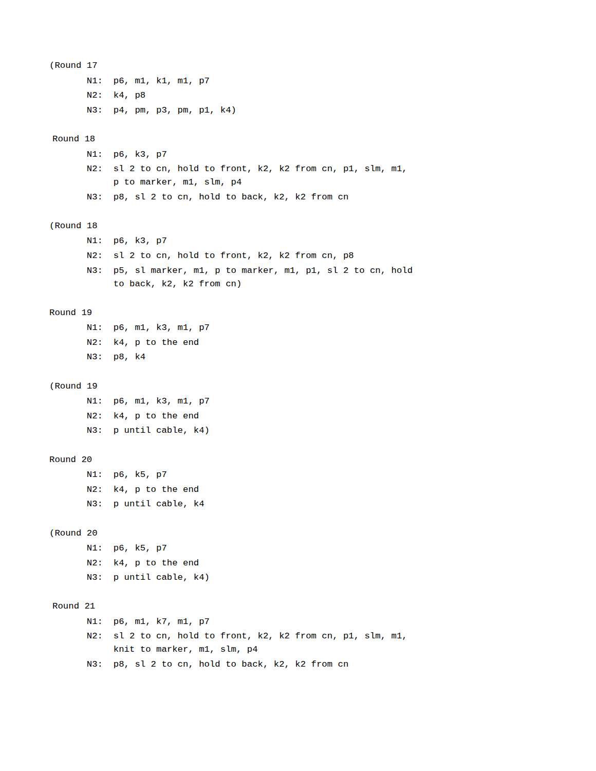(Round 17
| N1: | p6, m1, k1, m1, p7 |
| N2: | k4, p8 |
| N3: | p4, pm, p3, pm, p1, k4) |
Round 18
| N1: | p6, k3, p7 |
| N2: | sl 2 to cn, hold to front, k2, k2 from cn, p1, slm, m1, p to marker, m1, slm, p4 |
| N3: | p8, sl 2 to cn, hold to back, k2, k2 from cn |
(Round 18
| N1: | p6, k3, p7 |
| N2: | sl 2 to cn, hold to front, k2, k2 from cn, p8 |
| N3: | p5, sl marker, m1, p to marker, m1, p1, sl 2 to cn, hold to back, k2, k2 from cn) |
Round 19
| N1: | p6, m1, k3, m1, p7 |
| N2: | k4, p to the end |
| N3: | p8, k4 |
(Round 19
| N1: | p6, m1, k3, m1, p7 |
| N2: | k4, p to the end |
| N3: | p until cable, k4) |
Round 20
| N1: | p6, k5, p7 |
| N2: | k4, p to the end |
| N3: | p until cable, k4 |
(Round 20
| N1: | p6, k5, p7 |
| N2: | k4, p to the end |
| N3: | p until cable, k4) |
Round 21
| N1: | p6, m1, k7, m1, p7 |
| N2: | sl 2 to cn, hold to front, k2, k2 from cn, p1, slm, m1, knit to marker, m1, slm, p4 |
| N3: | p8, sl 2 to cn, hold to back, k2, k2 from cn |